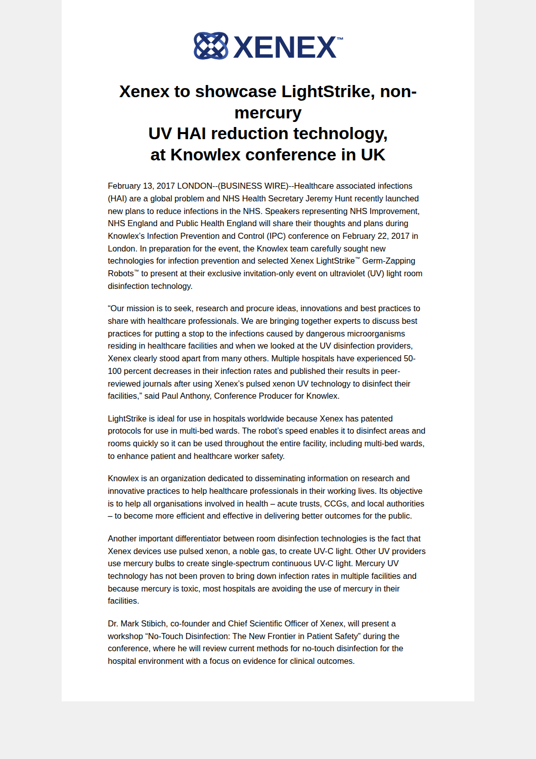XENEX™
Xenex to showcase LightStrike, non-mercury
UV HAI reduction technology,
at Knowlex conference in UK
February 13, 2017 LONDON--(BUSINESS WIRE)--Healthcare associated infections (HAI) are a global problem and NHS Health Secretary Jeremy Hunt recently launched new plans to reduce infections in the NHS. Speakers representing NHS Improvement, NHS England and Public Health England will share their thoughts and plans during Knowlex’s Infection Prevention and Control (IPC) conference on February 22, 2017 in London. In preparation for the event, the Knowlex team carefully sought new technologies for infection prevention and selected Xenex LightStrike™ Germ-Zapping Robots™ to present at their exclusive invitation-only event on ultraviolet (UV) light room disinfection technology.
“Our mission is to seek, research and procure ideas, innovations and best practices to share with healthcare professionals. We are bringing together experts to discuss best practices for putting a stop to the infections caused by dangerous microorganisms residing in healthcare facilities and when we looked at the UV disinfection providers, Xenex clearly stood apart from many others. Multiple hospitals have experienced 50-100 percent decreases in their infection rates and published their results in peer-reviewed journals after using Xenex’s pulsed xenon UV technology to disinfect their facilities,” said Paul Anthony, Conference Producer for Knowlex.
LightStrike is ideal for use in hospitals worldwide because Xenex has patented protocols for use in multi-bed wards. The robot’s speed enables it to disinfect areas and rooms quickly so it can be used throughout the entire facility, including multi-bed wards, to enhance patient and healthcare worker safety.
Knowlex is an organization dedicated to disseminating information on research and innovative practices to help healthcare professionals in their working lives. Its objective is to help all organisations involved in health – acute trusts, CCGs, and local authorities – to become more efficient and effective in delivering better outcomes for the public.
Another important differentiator between room disinfection technologies is the fact that Xenex devices use pulsed xenon, a noble gas, to create UV-C light. Other UV providers use mercury bulbs to create single-spectrum continuous UV-C light. Mercury UV technology has not been proven to bring down infection rates in multiple facilities and because mercury is toxic, most hospitals are avoiding the use of mercury in their facilities.
Dr. Mark Stibich, co-founder and Chief Scientific Officer of Xenex, will present a workshop “No-Touch Disinfection: The New Frontier in Patient Safety” during the conference, where he will review current methods for no-touch disinfection for the hospital environment with a focus on evidence for clinical outcomes.